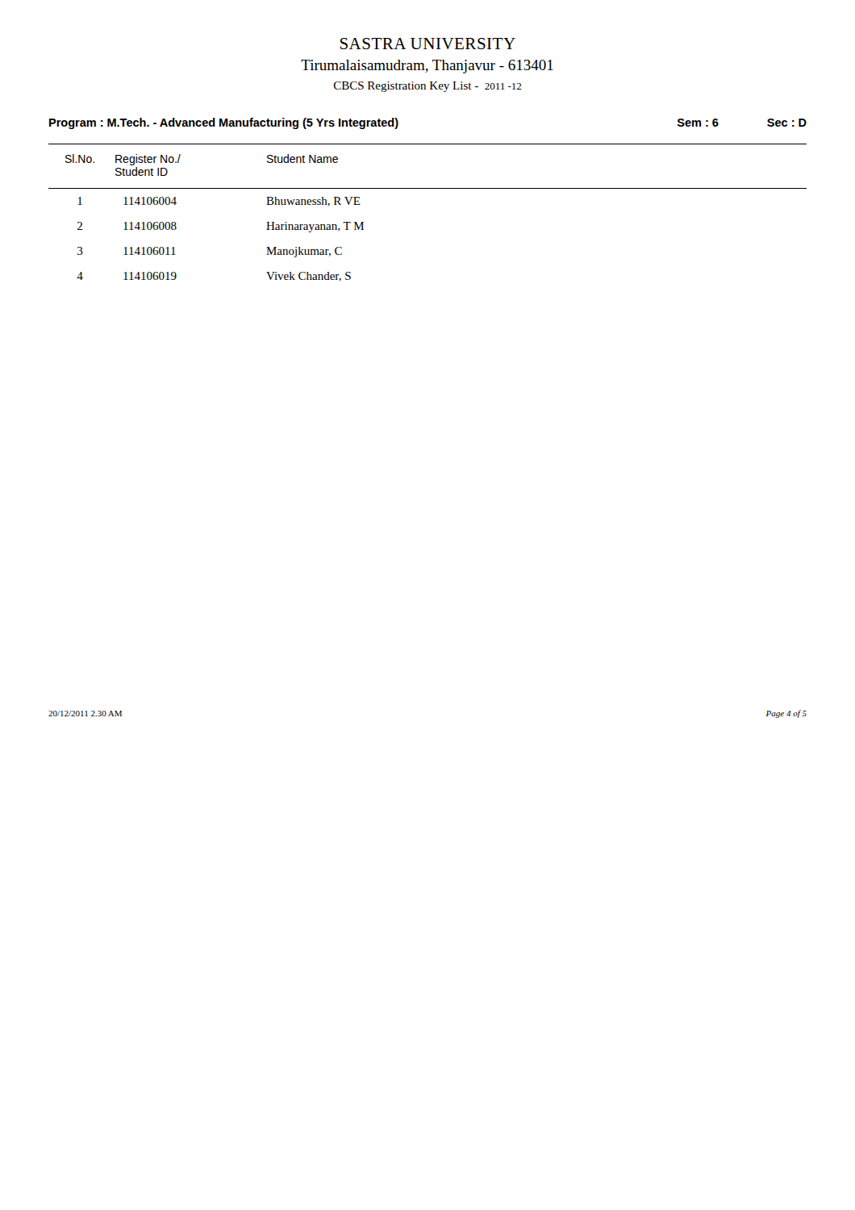SASTRA UNIVERSITY
Tirumalaisamudram, Thanjavur - 613401
CBCS Registration Key List - 2011 -12
Program : M.Tech. - Advanced Manufacturing (5 Yrs Integrated) Sem : 6 Sec : D
| Sl.No. | Register No./ Student ID | Student Name |
| --- | --- | --- |
| 1 | 114106004 | Bhuwanessh, R VE |
| 2 | 114106008 | Harinarayanan, T M |
| 3 | 114106011 | Manojkumar, C |
| 4 | 114106019 | Vivek Chander, S |
20/12/2011 2.30 AM
Page 4 of 5